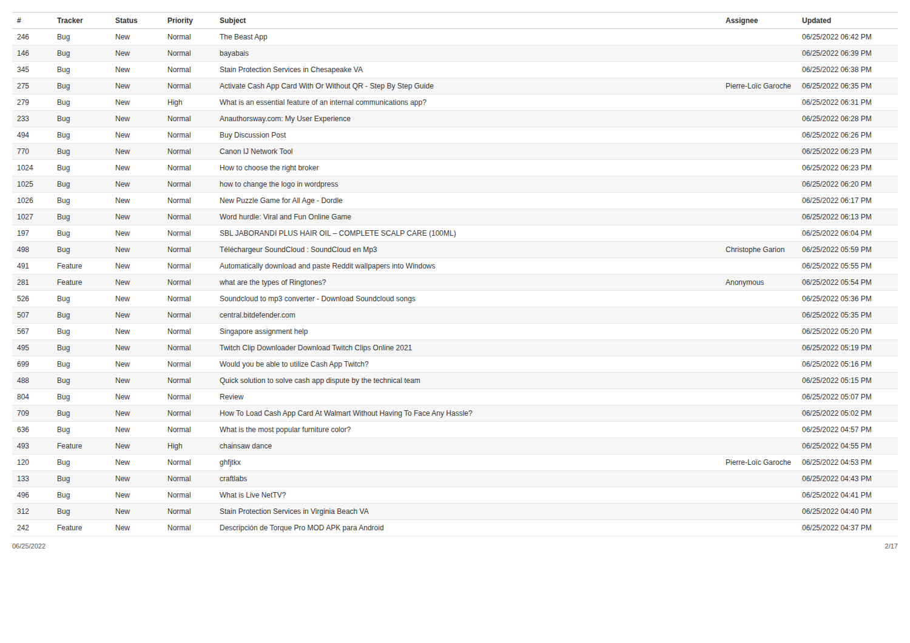| # | Tracker | Status | Priority | Subject | Assignee | Updated |
| --- | --- | --- | --- | --- | --- | --- |
| 246 | Bug | New | Normal | The Beast App | | 06/25/2022 06:42 PM |
| 146 | Bug | New | Normal | bayabais | | 06/25/2022 06:39 PM |
| 345 | Bug | New | Normal | Stain Protection Services in Chesapeake VA | | 06/25/2022 06:38 PM |
| 275 | Bug | New | Normal | Activate Cash App Card With Or Without QR - Step By Step Guide | Pierre-Loïc Garoche | 06/25/2022 06:35 PM |
| 279 | Bug | New | High | What is an essential feature of an internal communications app? | | 06/25/2022 06:31 PM |
| 233 | Bug | New | Normal | Anauthorsway.com: My User Experience | | 06/25/2022 06:28 PM |
| 494 | Bug | New | Normal | Buy Discussion Post | | 06/25/2022 06:26 PM |
| 770 | Bug | New | Normal | Canon IJ Network Tool | | 06/25/2022 06:23 PM |
| 1024 | Bug | New | Normal | How to choose the right broker | | 06/25/2022 06:23 PM |
| 1025 | Bug | New | Normal | how to change the logo in wordpress | | 06/25/2022 06:20 PM |
| 1026 | Bug | New | Normal | New Puzzle Game for All Age - Dordle | | 06/25/2022 06:17 PM |
| 1027 | Bug | New | Normal | Word hurdle: Viral and Fun Online Game | | 06/25/2022 06:13 PM |
| 197 | Bug | New | Normal | SBL JABORANDI PLUS HAIR OIL – COMPLETE SCALP CARE (100ML) | | 06/25/2022 06:04 PM |
| 498 | Bug | New | Normal | Téléchargeur SoundCloud : SoundCloud en Mp3 | Christophe Garion | 06/25/2022 05:59 PM |
| 491 | Feature | New | Normal | Automatically download and paste Reddit wallpapers into Windows | | 06/25/2022 05:55 PM |
| 281 | Feature | New | Normal | what are the types of Ringtones? | Anonymous | 06/25/2022 05:54 PM |
| 526 | Bug | New | Normal | Soundcloud to mp3 converter - Download Soundcloud songs | | 06/25/2022 05:36 PM |
| 507 | Bug | New | Normal | central.bitdefender.com | | 06/25/2022 05:35 PM |
| 567 | Bug | New | Normal | Singapore assignment help | | 06/25/2022 05:20 PM |
| 495 | Bug | New | Normal | Twitch Clip Downloader Download Twitch Clips Online 2021 | | 06/25/2022 05:19 PM |
| 699 | Bug | New | Normal | Would you be able to utilize Cash App Twitch? | | 06/25/2022 05:16 PM |
| 488 | Bug | New | Normal | Quick solution to solve cash app dispute by the technical team | | 06/25/2022 05:15 PM |
| 804 | Bug | New | Normal | Review | | 06/25/2022 05:07 PM |
| 709 | Bug | New | Normal | How To Load Cash App Card At Walmart Without Having To Face Any Hassle? | | 06/25/2022 05:02 PM |
| 636 | Bug | New | Normal | What is the most popular furniture color? | | 06/25/2022 04:57 PM |
| 493 | Feature | New | High | chainsaw dance | | 06/25/2022 04:55 PM |
| 120 | Bug | New | Normal | ghfjtkx | Pierre-Loïc Garoche | 06/25/2022 04:53 PM |
| 133 | Bug | New | Normal | craftlabs | | 06/25/2022 04:43 PM |
| 496 | Bug | New | Normal | What is Live NetTV? | | 06/25/2022 04:41 PM |
| 312 | Bug | New | Normal | Stain Protection Services in Virginia Beach VA | | 06/25/2022 04:40 PM |
| 242 | Feature | New | Normal | Descripción de Torque Pro MOD APK para Android | | 06/25/2022 04:37 PM |
06/25/2022 2/17